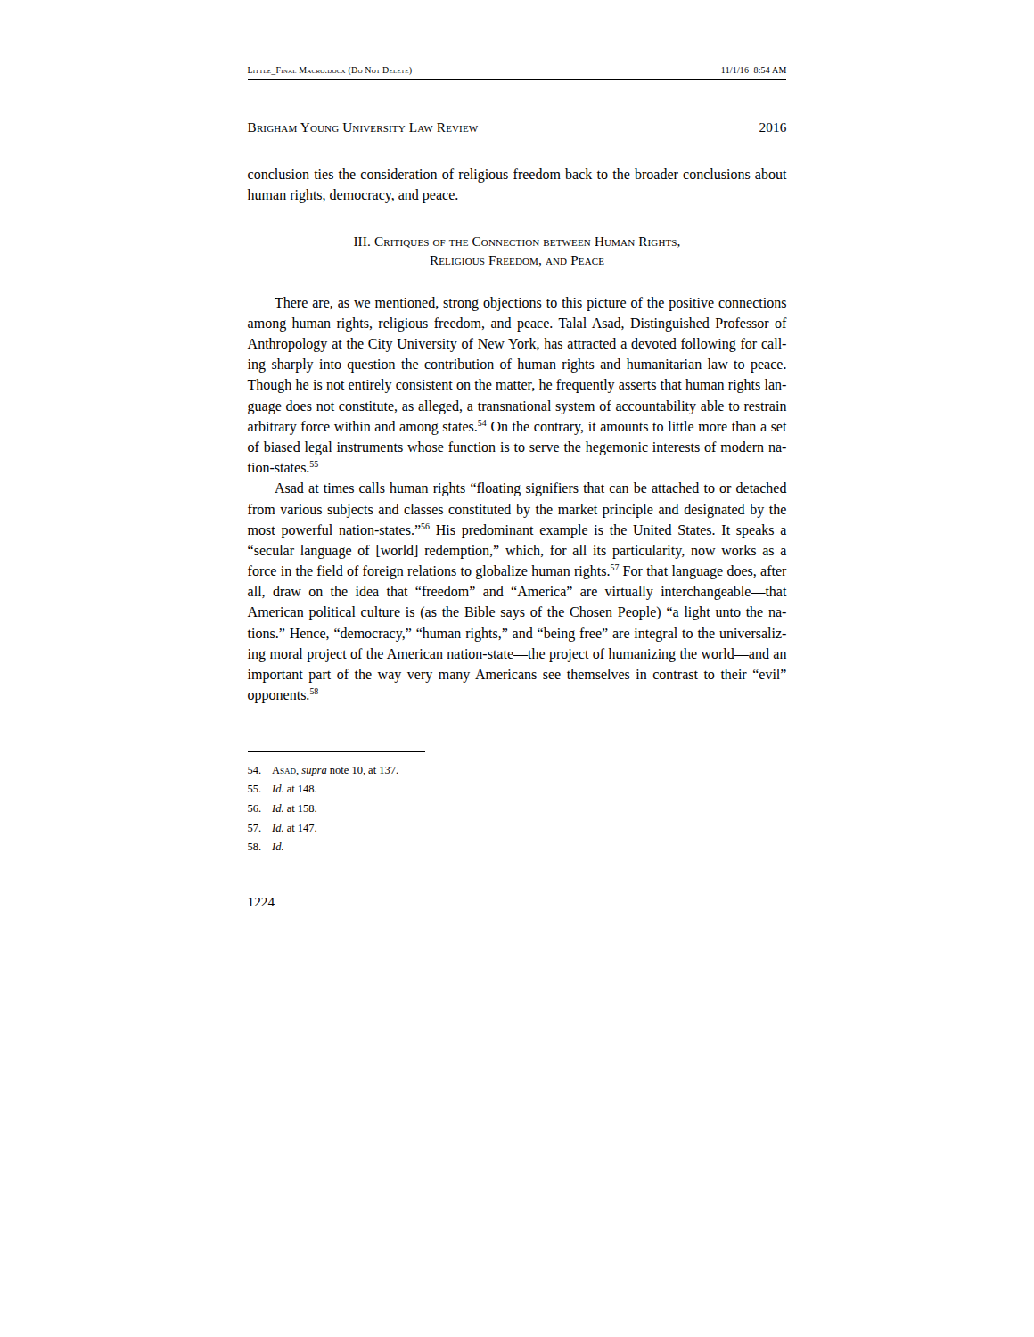Little_Final Macro.docx (Do Not Delete) 11/1/16 8:54 AM
Brigham Young University Law Review 2016
conclusion ties the consideration of religious freedom back to the broader conclusions about human rights, democracy, and peace.
III. Critiques of the Connection between Human Rights,
Religious Freedom, and Peace
There are, as we mentioned, strong objections to this picture of the positive connections among human rights, religious freedom, and peace. Talal Asad, Distinguished Professor of Anthropology at the City University of New York, has attracted a devoted following for calling sharply into question the contribution of human rights and humanitarian law to peace. Though he is not entirely consistent on the matter, he frequently asserts that human rights language does not constitute, as alleged, a transnational system of accountability able to restrain arbitrary force within and among states.54 On the contrary, it amounts to little more than a set of biased legal instruments whose function is to serve the hegemonic interests of modern nation-states.55
Asad at times calls human rights “floating signifiers that can be attached to or detached from various subjects and classes constituted by the market principle and designated by the most powerful nation-states.”56 His predominant example is the United States. It speaks a “secular language of [world] redemption,” which, for all its particularity, now works as a force in the field of foreign relations to globalize human rights.57 For that language does, after all, draw on the idea that “freedom” and “America” are virtually interchangeable—that American political culture is (as the Bible says of the Chosen People) “a light unto the nations.” Hence, “democracy,” “human rights,” and “being free” are integral to the universalizing moral project of the American nation-state—the project of humanizing the world—and an important part of the way very many Americans see themselves in contrast to their “evil” opponents.58
54. Asad, supra note 10, at 137.
55. Id. at 148.
56. Id. at 158.
57. Id. at 147.
58. Id.
1224